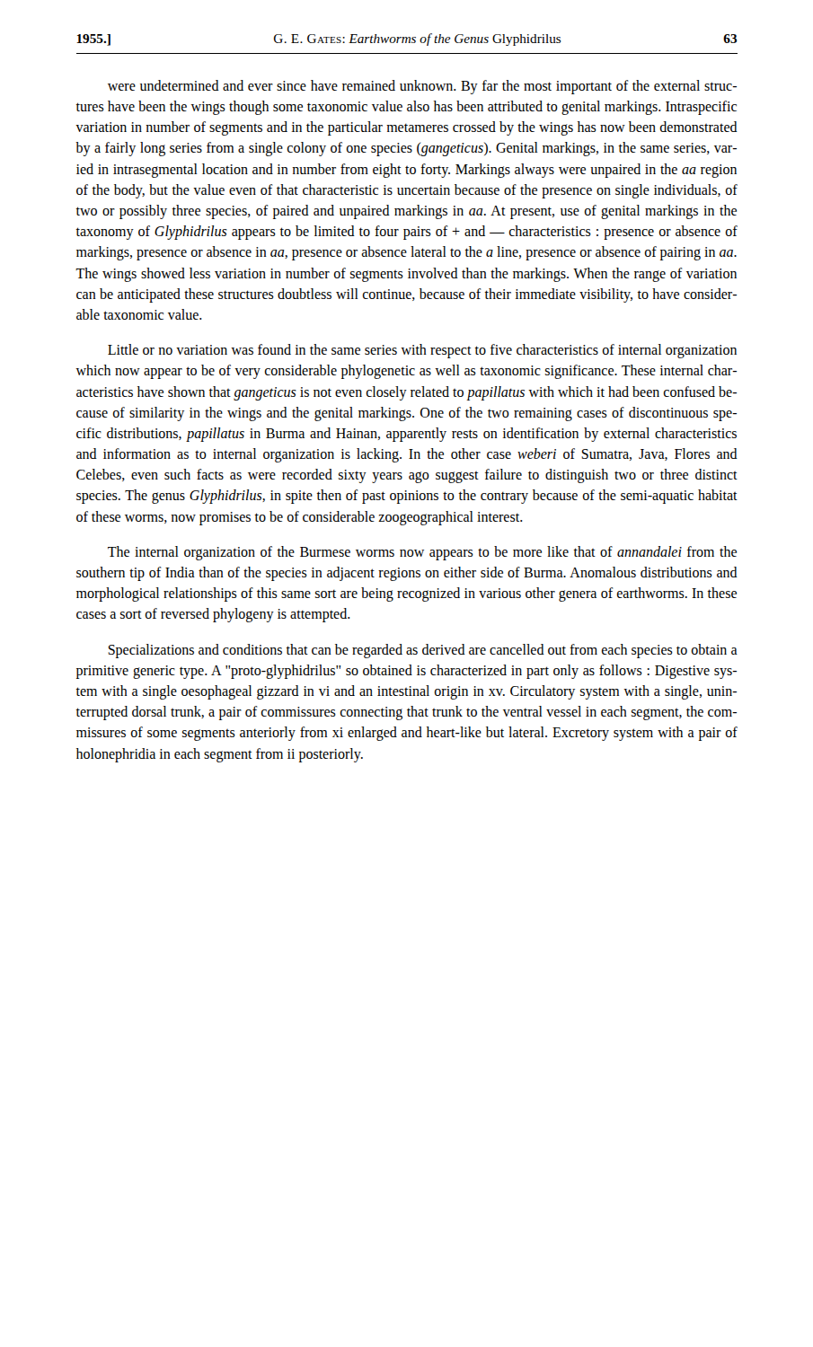1955.] G. E. Gates: Earthworms of the Genus Glyphidrilus 63
were undetermined and ever since have remained unknown. By far the most important of the external structures have been the wings though some taxonomic value also has been attributed to genital markings. Intraspecific variation in number of segments and in the particular metameres crossed by the wings has now been demonstrated by a fairly long series from a single colony of one species (gangeticus). Genital markings, in the same series, varied in intrasegmental location and in number from eight to forty. Markings always were unpaired in the aa region of the body, but the value even of that characteristic is uncertain because of the presence on single individuals, of two or possibly three species, of paired and unpaired markings in aa. At present, use of genital markings in the taxonomy of Glyphidrilus appears to be limited to four pairs of + and — characteristics : presence or absence of markings, presence or absence in aa, presence or absence lateral to the a line, presence or absence of pairing in aa. The wings showed less variation in number of segments involved than the markings. When the range of variation can be anticipated these structures doubtless will continue, because of their immediate visibility, to have considerable taxonomic value.
Little or no variation was found in the same series with respect to five characteristics of internal organization which now appear to be of very considerable phylogenetic as well as taxonomic significance. These internal characteristics have shown that gangeticus is not even closely related to papillatus with which it had been confused because of similarity in the wings and the genital markings. One of the two remaining cases of discontinuous specific distributions, papillatus in Burma and Hainan, apparently rests on identification by external characteristics and information as to internal organization is lacking. In the other case weberi of Sumatra, Java, Flores and Celebes, even such facts as were recorded sixty years ago suggest failure to distinguish two or three distinct species. The genus Glyphidrilus, in spite then of past opinions to the contrary because of the semi-aquatic habitat of these worms, now promises to be of considerable zoogeographical interest.
The internal organization of the Burmese worms now appears to be more like that of annandalei from the southern tip of India than of the species in adjacent regions on either side of Burma. Anomalous distributions and morphological relationships of this same sort are being recognized in various other genera of earthworms. In these cases a sort of reversed phylogeny is attempted.
Specializations and conditions that can be regarded as derived are cancelled out from each species to obtain a primitive generic type. A "proto-glyphidrilus" so obtained is characterized in part only as follows : Digestive system with a single oesophageal gizzard in vi and an intestinal origin in xv. Circulatory system with a single, uninterrupted dorsal trunk, a pair of commissures connecting that trunk to the ventral vessel in each segment, the commissures of some segments anteriorly from xi enlarged and heart-like but lateral. Excretory system with a pair of holonephridia in each segment from ii posteriorly.